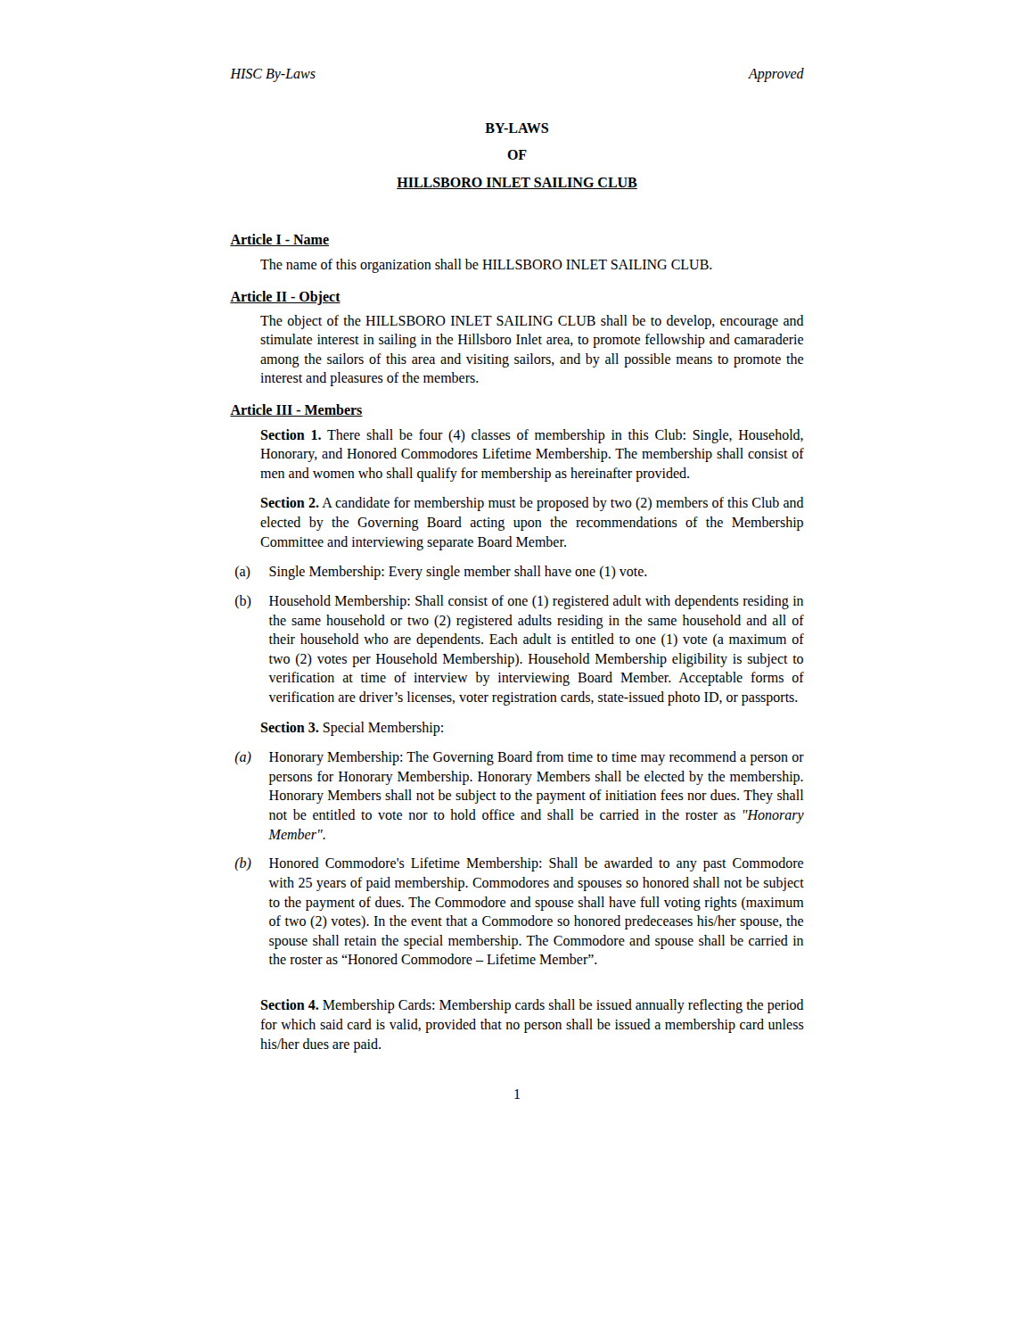HISC By-Laws Approved
BY-LAWS
OF
HILLSBORO INLET SAILING CLUB
Article I - Name
The name of this organization shall be HILLSBORO INLET SAILING CLUB.
Article II - Object
The object of the HILLSBORO INLET SAILING CLUB shall be to develop, encourage and stimulate interest in sailing in the Hillsboro Inlet area, to promote fellowship and camaraderie among the sailors of this area and visiting sailors, and by all possible means to promote the interest and pleasures of the members.
Article III - Members
Section 1. There shall be four (4) classes of membership in this Club: Single, Household, Honorary, and Honored Commodores Lifetime Membership. The membership shall consist of men and women who shall qualify for membership as hereinafter provided.
Section 2. A candidate for membership must be proposed by two (2) members of this Club and elected by the Governing Board acting upon the recommendations of the Membership Committee and interviewing separate Board Member.
(a) Single Membership: Every single member shall have one (1) vote.
(b) Household Membership: Shall consist of one (1) registered adult with dependents residing in the same household or two (2) registered adults residing in the same household and all of their household who are dependents. Each adult is entitled to one (1) vote (a maximum of two (2) votes per Household Membership). Household Membership eligibility is subject to verification at time of interview by interviewing Board Member. Acceptable forms of verification are driver’s licenses, voter registration cards, state-issued photo ID, or passports.
Section 3. Special Membership:
(a) Honorary Membership: The Governing Board from time to time may recommend a person or persons for Honorary Membership. Honorary Members shall be elected by the membership. Honorary Members shall not be subject to the payment of initiation fees nor dues. They shall not be entitled to vote nor to hold office and shall be carried in the roster as "Honorary Member".
(b) Honored Commodore's Lifetime Membership: Shall be awarded to any past Commodore with 25 years of paid membership. Commodores and spouses so honored shall not be subject to the payment of dues. The Commodore and spouse shall have full voting rights (maximum of two (2) votes). In the event that a Commodore so honored predeceases his/her spouse, the spouse shall retain the special membership. The Commodore and spouse shall be carried in the roster as “Honored Commodore – Lifetime Member”.
Section 4. Membership Cards: Membership cards shall be issued annually reflecting the period for which said card is valid, provided that no person shall be issued a membership card unless his/her dues are paid.
1